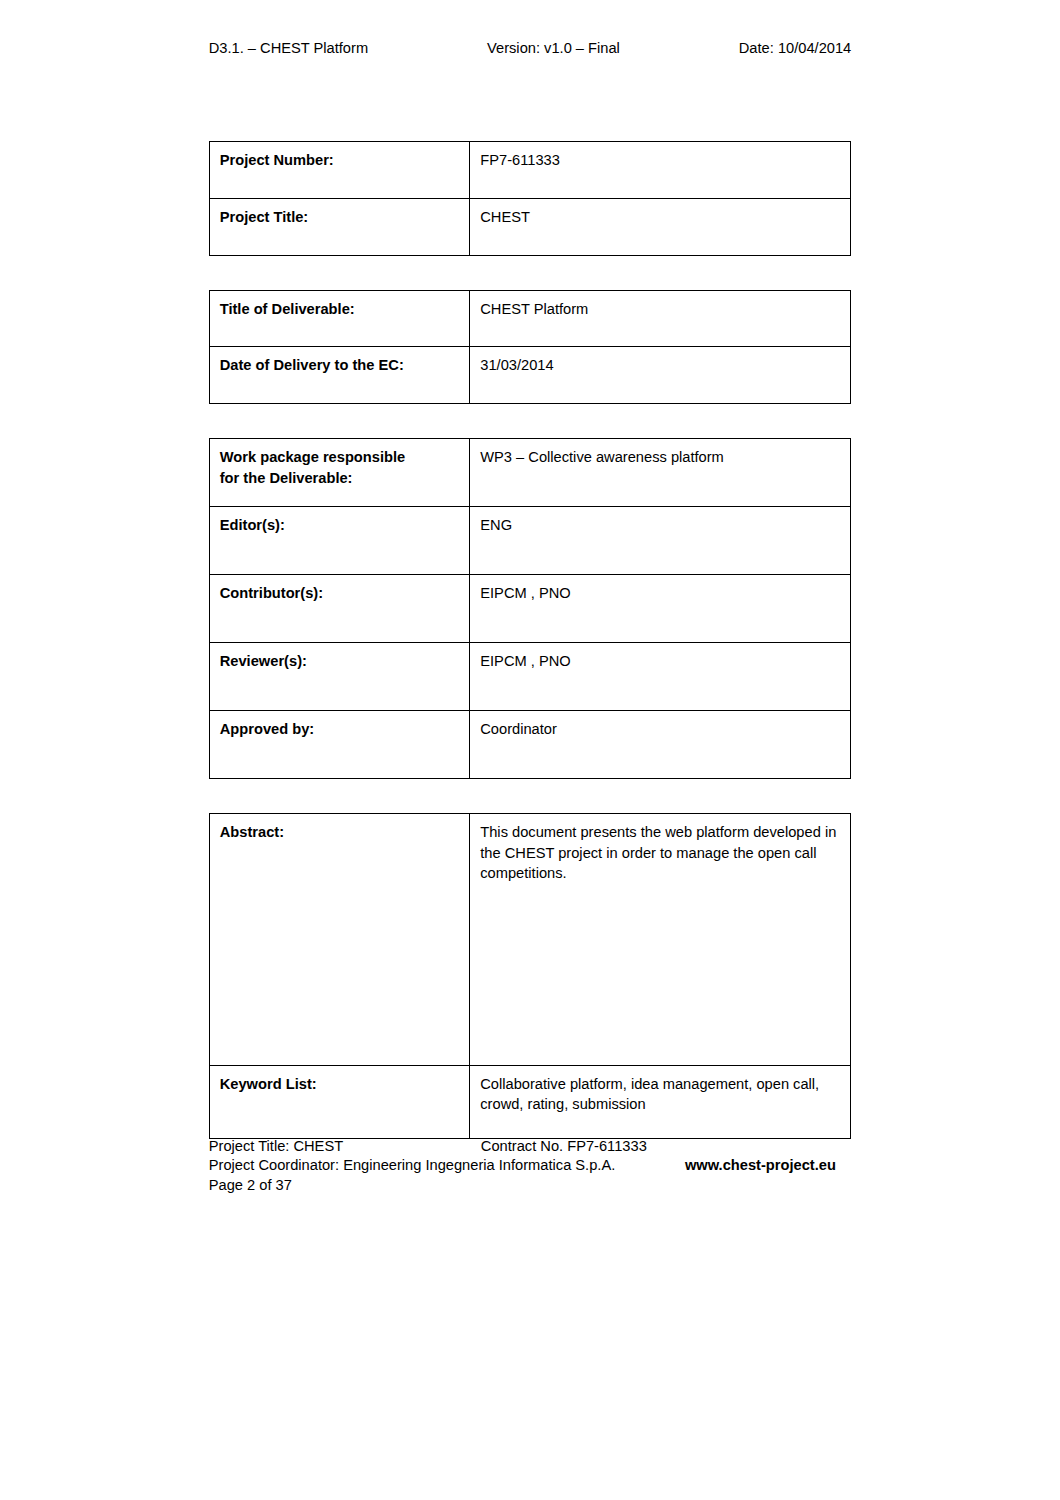D3.1. – CHEST Platform Version: v1.0 – Final Date: 10/04/2014
| Project Number: | FP7-611333 |
| Project Title: | CHEST |
| Title of Deliverable: | CHEST Platform |
| Date of Delivery to the EC: | 31/03/2014 |
| Work package responsible for the Deliverable: | WP3 – Collective awareness platform |
| Editor(s): | ENG |
| Contributor(s): | EIPCM , PNO |
| Reviewer(s): | EIPCM , PNO |
| Approved by: | Coordinator |
| Abstract: | This document presents the web platform developed in the CHEST project in order to manage the open call competitions. |
| Keyword List: | Collaborative platform, idea management, open call, crowd, rating, submission |
Project Title: CHEST Contract No. FP7-611333
Project Coordinator: Engineering Ingegneria Informatica S.p.A. www.chest-project.eu
Page 2 of 37